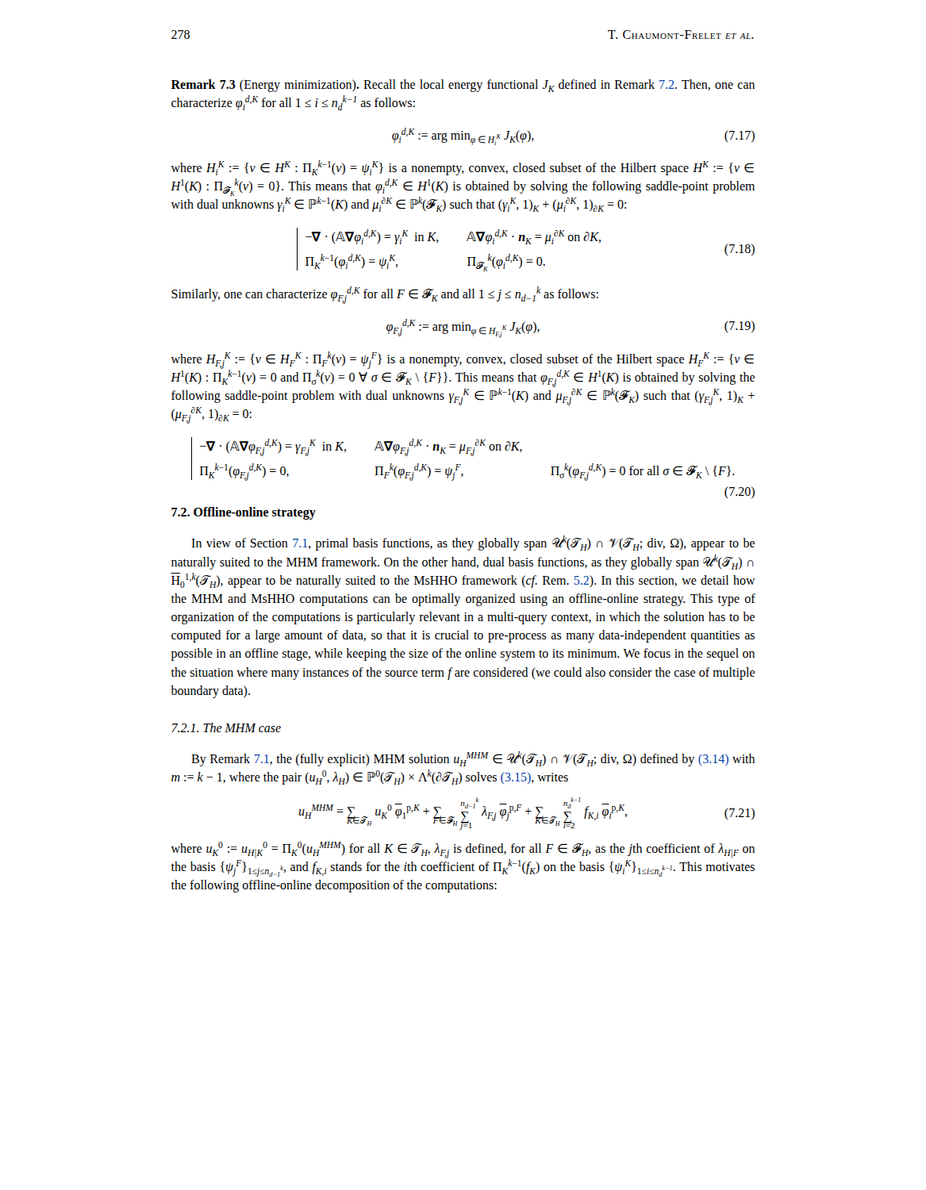278 T. Chaumont-Frelet et al.
Remark 7.3 (Energy minimization). Recall the local energy functional JK defined in Remark 7.2. Then, one can characterize φid,K for all 1 ≤ i ≤ ndk−1 as follows:
φid,K := arg minφ ∈ HiK JK(φ), (7.17)
where HiK := {v ∈ HK : ΠKk−1(v) = ψiK} is a nonempty, convex, closed subset of the Hilbert space HK := {v ∈ H1(K) : Π𝓕Kk(v) = 0}. This means that φid,K ∈ H1(K) is obtained by solving the following saddle-point problem with dual unknowns γiK ∈ ℙk−1(K) and μi∂K ∈ ℙk(𝓕K) such that (γiK, 1)K + (μi∂K, 1)∂K = 0:
−∇ · (𝔸∇φid,K) = γiK in K, 𝔸∇φid,K · nK = μi∂K on ∂K, ΠKk−1(φid,K) = ψiK, Π𝓕Kk(φid,K) = 0. (7.18)
Similarly, one can characterize φF,jd,K for all F ∈ 𝓕K and all 1 ≤ j ≤ nd−1k as follows:
φF,jd,K := arg minφ ∈ HF,jK JK(φ), (7.19)
where HF,jK := {v ∈ HFK : ΠFk(v) = ψjF} is a nonempty, convex, closed subset of the Hilbert space HFK := {v ∈ H1(K) : ΠKk−1(v) = 0 and Πσk(v) = 0 ∀ σ ∈ 𝓕K \ {F}}. This means that φF,jd,K ∈ H1(K) is obtained by solving the following saddle-point problem with dual unknowns γF,jK ∈ ℙk−1(K) and μF,j∂K ∈ ℙk(𝓕K) such that (γF,jK, 1)K + (μF,j∂K, 1)∂K = 0:
−∇ · (𝔸∇φF,jd,K) = γF,jK in K, 𝔸∇φF,jd,K · nK = μF,j∂K on ∂K, ΠKk−1(φF,jd,K) = 0, ΠFk(φF,jd,K) = ψjF, Πσk(φF,jd,K) = 0 for all σ ∈ 𝓕K \ {F}. (7.20)
7.2. Offline-online strategy
In view of Section 7.1, primal basis functions, as they globally span 𝒰k(𝒯H) ∩ 𝒱(𝒯H; div, Ω), appear to be naturally suited to the MHM framework. On the other hand, dual basis functions, as they globally span 𝒰k(𝒯H) ∩ H01,k(𝒯H), appear to be naturally suited to the MsHHO framework (cf. Rem. 5.2). In this section, we detail how the MHM and MsHHO computations can be optimally organized using an offline-online strategy. This type of organization of the computations is particularly relevant in a multi-query context, in which the solution has to be computed for a large amount of data, so that it is crucial to pre-process as many data-independent quantities as possible in an offline stage, while keeping the size of the online system to its minimum. We focus in the sequel on the situation where many instances of the source term f are considered (we could also consider the case of multiple boundary data).
7.2.1. The MHM case
By Remark 7.1, the (fully explicit) MHM solution uHMHM ∈ 𝒰k(𝒯H) ∩ 𝒱(𝒯H; div, Ω) defined by (3.14) with m := k − 1, where the pair (uH0, λH) ∈ ℙ0(𝒯H) × Λk(∂𝒯H) solves (3.15), writes
uHMHM = ∑K∈𝒯H uK0 φ1p,K + ∑F∈𝓕H nd−1k∑j=1 λF,j φjp,F + ∑K∈𝒯H ndk−1∑i=2 fK,i φip,K, (7.21)
where uK0 := uH|K0 = ΠK0(uHMHM) for all K ∈ 𝒯H, λF,j is defined, for all F ∈ 𝓕H, as the jth coefficient of λH|F on the basis {ψjF}1≤j≤nd−1k, and fK,i stands for the ith coefficient of ΠKk−1(fK) on the basis {ψiK}1≤i≤ndk−1. This motivates the following offline-online decomposition of the computations: